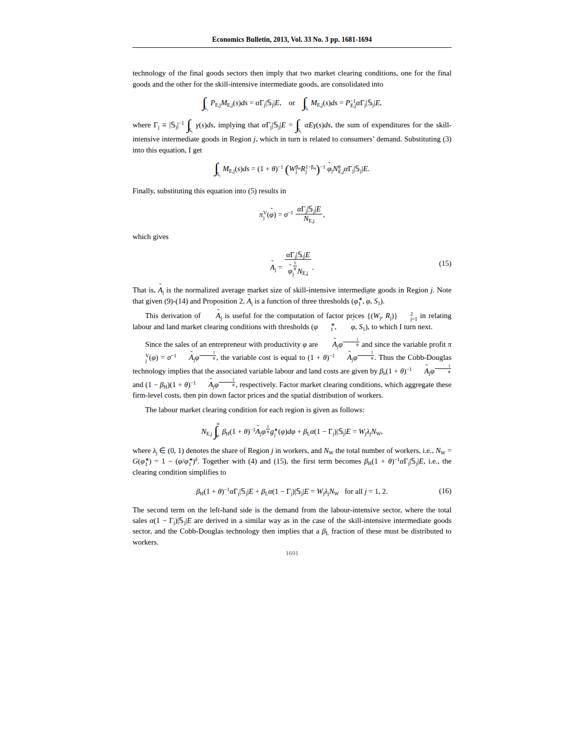Economics Bulletin, 2013, Vol. 33 No. 3 pp. 1681-1694
technology of the final goods sectors then imply that two market clearing conditions, one for the final goods and the other for the skill-intensive intermediate goods, are consolidated into
∫𝕊j PE,jME,j(s)ds = α Γj|𝕊j|E, or ∫𝕊j ME,j(s)ds = P−1 E,j α Γj|𝕊j|E,
where Γj ≡ |𝕊j|−1 ∫𝕊j γ(s)ds, implying that α Γj|𝕊j|E = ∫𝕊j αEγ(s)ds, the sum of expenditures for the skill-intensive intermediate goods in Region j, which in turn is related to consumers’ demand. Substituting (3) into this equation, I get
∫𝕊j ME,j(s)ds = (1 + θ)−1 (WβH j R 1−βH j)−1 ˜φjNθE,j α Γj|𝕊j|E.
Finally, substituting this equation into (5) results in
πVj(˜φ) = σ−1 α Γj|𝕊j|E NE,j,
which gives
˜Aj = α Γj|𝕊j|E˜φ 1 θ j NE,j. (15)
That is, ˜Aj is the normalized average market size of skill-intensive intermediate goods in Region j. Note that given (9)-(14) and Proposition 2, ˜Aj is a function of three thresholds (φ∗1, ‾φ, S1).
This derivation of ˜Aj is useful for the computation of factor prices {(Wj, Rj)}2 j=1 in relating labour and land market clearing conditions with thresholds (φ∗1, ‾φ, S1), to which I turn next.
Since the sales of an entrepreneur with productivity φ are ˜Ajφ1 θ and since the variable profit πVj(φ) = σ−1˜Ajφ1 θ, the variable cost is equal to (1 + θ)−1˜Ajφ1 θ. Thus the Cobb-Douglas technology implies that the associated variable labour and land costs are given by βh(1 + θ)−1˜Ajφ1 θ and (1 − βH)(1 + θ)−1˜Ajφ1 θ, respectively. Factor market clearing conditions, which aggregate these firm-level costs, then pin down factor prices and the spatial distribution of workers.
The labour market clearing condition for each region is given as follows:
NE,j ∫∞φ βH(1 + θ)−1˜Ajφ1 θg∗j(φ)dφ + βLα(1 − Γj)|𝕊j|E = WjλjNW,
where λj ∈ (0, 1) denotes the share of Region j in workers, and NW the total number of workers, i.e., NW = G(φ∗1) = 1 − (φ/φ∗1)δ. Together with (4) and (15), the first term becomes βH(1 + θ)−1α Γj|𝕊j|E, i.e., the clearing condition simplifies to
βH(1 + θ)−1α Γj|𝕊j|E + βLα(1 − Γj)|𝕊j|E = WjλjNW for all j = 1, 2. (16)
The second term on the left-hand side is the demand from the labour-intensive sector, where the total sales α(1 − Γj)|𝕊j|E are derived in a similar way as in the case of the skill-intensive intermediate goods sector, and the Cobb-Douglas technology then implies that a βL fraction of these must be distributed to workers.
1691